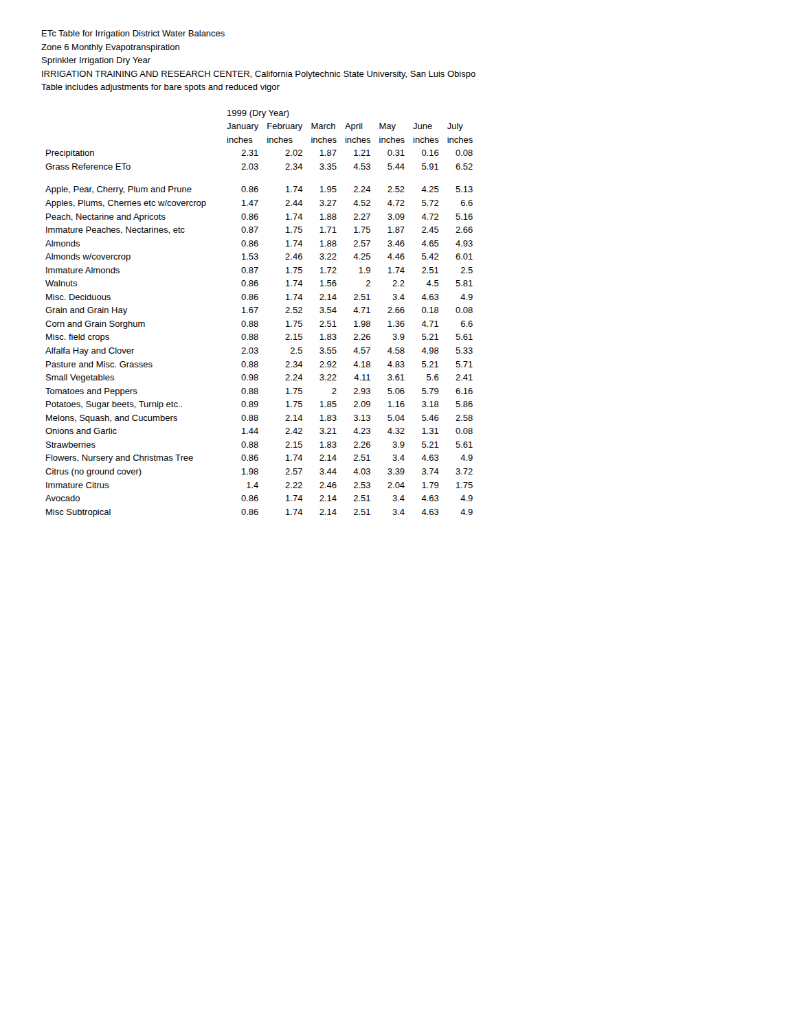ETc Table for Irrigation District Water Balances
Zone 6 Monthly Evapotranspiration
Sprinkler Irrigation Dry Year
IRRIGATION TRAINING AND RESEARCH CENTER, California Polytechnic State University, San Luis Obispo
Table includes adjustments for bare spots and reduced vigor
| | 1999 (Dry Year) | | | | | |
| | January | February | March | April | May | June | July |
| | inches | inches | inches | inches | inches | inches | inches |
| Precipitation | 2.31 | 2.02 | 1.87 | 1.21 | 0.31 | 0.16 | 0.08 |
| Grass Reference ETo | 2.03 | 2.34 | 3.35 | 4.53 | 5.44 | 5.91 | 6.52 |
| Apple, Pear, Cherry, Plum and Prune | 0.86 | 1.74 | 1.95 | 2.24 | 2.52 | 4.25 | 5.13 |
| Apples, Plums, Cherries etc w/covercrop | 1.47 | 2.44 | 3.27 | 4.52 | 4.72 | 5.72 | 6.6 |
| Peach, Nectarine and Apricots | 0.86 | 1.74 | 1.88 | 2.27 | 3.09 | 4.72 | 5.16 |
| Immature Peaches, Nectarines, etc | 0.87 | 1.75 | 1.71 | 1.75 | 1.87 | 2.45 | 2.66 |
| Almonds | 0.86 | 1.74 | 1.88 | 2.57 | 3.46 | 4.65 | 4.93 |
| Almonds w/covercrop | 1.53 | 2.46 | 3.22 | 4.25 | 4.46 | 5.42 | 6.01 |
| Immature Almonds | 0.87 | 1.75 | 1.72 | 1.9 | 1.74 | 2.51 | 2.5 |
| Walnuts | 0.86 | 1.74 | 1.56 | 2 | 2.2 | 4.5 | 5.81 |
| Misc. Deciduous | 0.86 | 1.74 | 2.14 | 2.51 | 3.4 | 4.63 | 4.9 |
| Grain and Grain Hay | 1.67 | 2.52 | 3.54 | 4.71 | 2.66 | 0.18 | 0.08 |
| Corn and Grain Sorghum | 0.88 | 1.75 | 2.51 | 1.98 | 1.36 | 4.71 | 6.6 |
| Misc. field crops | 0.88 | 2.15 | 1.83 | 2.26 | 3.9 | 5.21 | 5.61 |
| Alfalfa Hay and Clover | 2.03 | 2.5 | 3.55 | 4.57 | 4.58 | 4.98 | 5.33 |
| Pasture and Misc. Grasses | 0.88 | 2.34 | 2.92 | 4.18 | 4.83 | 5.21 | 5.71 |
| Small Vegetables | 0.98 | 2.24 | 3.22 | 4.11 | 3.61 | 5.6 | 2.41 |
| Tomatoes and Peppers | 0.88 | 1.75 | 2 | 2.93 | 5.06 | 5.79 | 6.16 |
| Potatoes, Sugar beets, Turnip etc.. | 0.89 | 1.75 | 1.85 | 2.09 | 1.16 | 3.18 | 5.86 |
| Melons, Squash, and Cucumbers | 0.88 | 2.14 | 1.83 | 3.13 | 5.04 | 5.46 | 2.58 |
| Onions and Garlic | 1.44 | 2.42 | 3.21 | 4.23 | 4.32 | 1.31 | 0.08 |
| Strawberries | 0.88 | 2.15 | 1.83 | 2.26 | 3.9 | 5.21 | 5.61 |
| Flowers, Nursery and Christmas Tree | 0.86 | 1.74 | 2.14 | 2.51 | 3.4 | 4.63 | 4.9 |
| Citrus (no ground cover) | 1.98 | 2.57 | 3.44 | 4.03 | 3.39 | 3.74 | 3.72 |
| Immature Citrus | 1.4 | 2.22 | 2.46 | 2.53 | 2.04 | 1.79 | 1.75 |
| Avocado | 0.86 | 1.74 | 2.14 | 2.51 | 3.4 | 4.63 | 4.9 |
| Misc Subtropical | 0.86 | 1.74 | 2.14 | 2.51 | 3.4 | 4.63 | 4.9 |